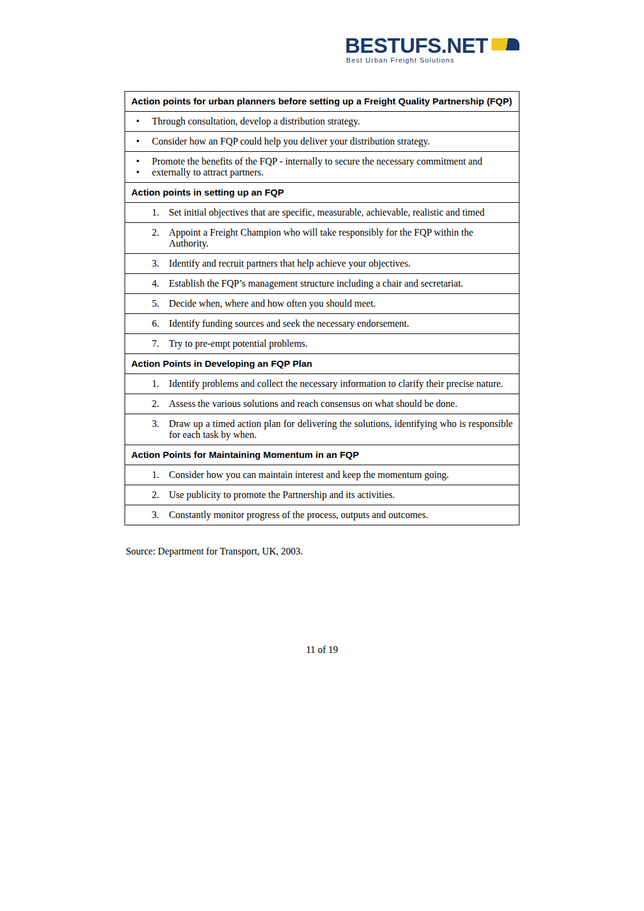BESTUFS.NET
Best Urban Freight Solutions
| Action points for urban planners before setting up a Freight Quality Partnership (FQP) |
| Through consultation, develop a distribution strategy. |
| Consider how an FQP could help you deliver your distribution strategy. |
| Promote the benefits of the FQP - internally to secure the necessary commitment and externally to attract partners. |
| Action points in setting up an FQP |
| Set initial objectives that are specific, measurable, achievable, realistic and timed |
| Appoint a Freight Champion who will take responsibly for the FQP within the Authority. |
| Identify and recruit partners that help achieve your objectives. |
| Establish the FQP’s management structure including a chair and secretariat. |
| Decide when, where and how often you should meet. |
| Identify funding sources and seek the necessary endorsement. |
| Try to pre-empt potential problems. |
| Action Points in Developing an FQP Plan |
| Identify problems and collect the necessary information to clarify their precise nature. |
| Assess the various solutions and reach consensus on what should be done. |
| Draw up a timed action plan for delivering the solutions, identifying who is responsible for each task by when. |
| Action Points for Maintaining Momentum in an FQP |
| Consider how you can maintain interest and keep the momentum going. |
| Use publicity to promote the Partnership and its activities. |
| Constantly monitor progress of the process, outputs and outcomes. |
Source: Department for Transport, UK, 2003.
11 of 19